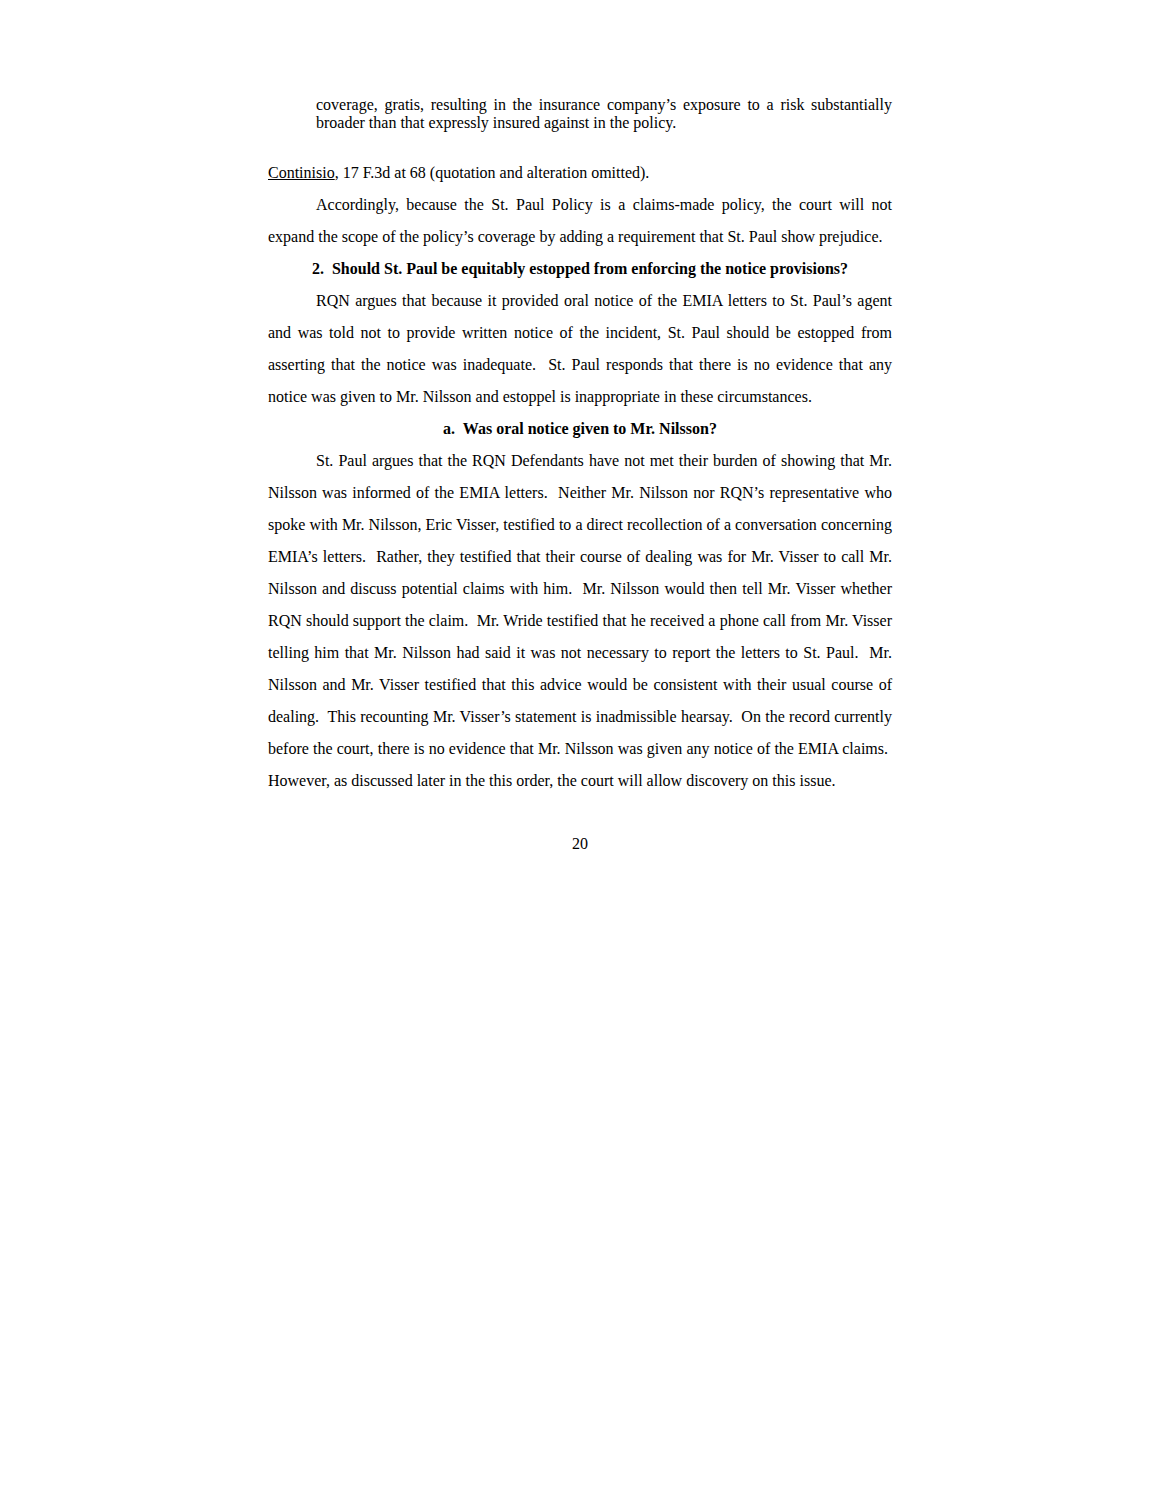coverage, gratis, resulting in the insurance company’s exposure to a risk substantially broader than that expressly insured against in the policy.
Continisio, 17 F.3d at 68 (quotation and alteration omitted).
Accordingly, because the St. Paul Policy is a claims-made policy, the court will not expand the scope of the policy’s coverage by adding a requirement that St. Paul show prejudice.
2. Should St. Paul be equitably estopped from enforcing the notice provisions?
RQN argues that because it provided oral notice of the EMIA letters to St. Paul’s agent and was told not to provide written notice of the incident, St. Paul should be estopped from asserting that the notice was inadequate. St. Paul responds that there is no evidence that any notice was given to Mr. Nilsson and estoppel is inappropriate in these circumstances.
a. Was oral notice given to Mr. Nilsson?
St. Paul argues that the RQN Defendants have not met their burden of showing that Mr. Nilsson was informed of the EMIA letters. Neither Mr. Nilsson nor RQN’s representative who spoke with Mr. Nilsson, Eric Visser, testified to a direct recollection of a conversation concerning EMIA’s letters. Rather, they testified that their course of dealing was for Mr. Visser to call Mr. Nilsson and discuss potential claims with him. Mr. Nilsson would then tell Mr. Visser whether RQN should support the claim. Mr. Wride testified that he received a phone call from Mr. Visser telling him that Mr. Nilsson had said it was not necessary to report the letters to St. Paul. Mr. Nilsson and Mr. Visser testified that this advice would be consistent with their usual course of dealing. This recounting Mr. Visser’s statement is inadmissible hearsay. On the record currently before the court, there is no evidence that Mr. Nilsson was given any notice of the EMIA claims. However, as discussed later in the this order, the court will allow discovery on this issue.
20